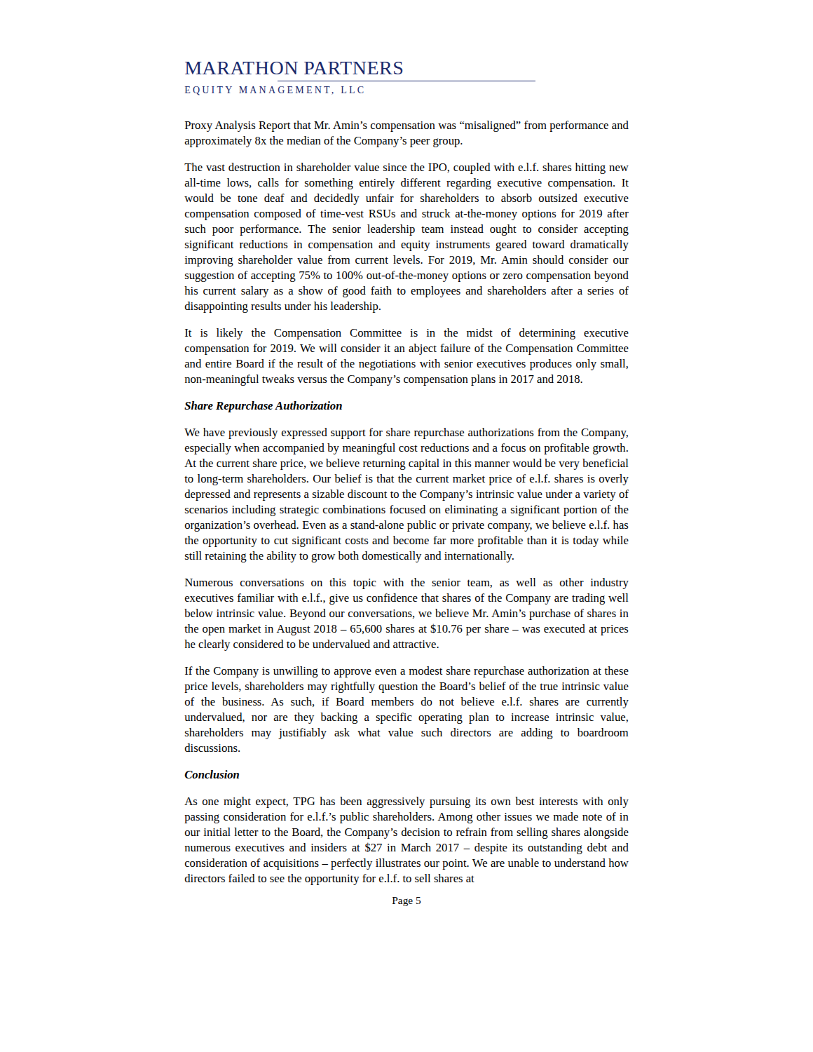MARATHON PARTNERS
EQUITY MANAGEMENT, LLC
Proxy Analysis Report that Mr. Amin’s compensation was “misaligned” from performance and approximately 8x the median of the Company’s peer group.
The vast destruction in shareholder value since the IPO, coupled with e.l.f. shares hitting new all-time lows, calls for something entirely different regarding executive compensation. It would be tone deaf and decidedly unfair for shareholders to absorb outsized executive compensation composed of time-vest RSUs and struck at-the-money options for 2019 after such poor performance. The senior leadership team instead ought to consider accepting significant reductions in compensation and equity instruments geared toward dramatically improving shareholder value from current levels. For 2019, Mr. Amin should consider our suggestion of accepting 75% to 100% out-of-the-money options or zero compensation beyond his current salary as a show of good faith to employees and shareholders after a series of disappointing results under his leadership.
It is likely the Compensation Committee is in the midst of determining executive compensation for 2019. We will consider it an abject failure of the Compensation Committee and entire Board if the result of the negotiations with senior executives produces only small, non-meaningful tweaks versus the Company’s compensation plans in 2017 and 2018.
Share Repurchase Authorization
We have previously expressed support for share repurchase authorizations from the Company, especially when accompanied by meaningful cost reductions and a focus on profitable growth. At the current share price, we believe returning capital in this manner would be very beneficial to long-term shareholders. Our belief is that the current market price of e.l.f. shares is overly depressed and represents a sizable discount to the Company’s intrinsic value under a variety of scenarios including strategic combinations focused on eliminating a significant portion of the organization’s overhead. Even as a stand-alone public or private company, we believe e.l.f. has the opportunity to cut significant costs and become far more profitable than it is today while still retaining the ability to grow both domestically and internationally.
Numerous conversations on this topic with the senior team, as well as other industry executives familiar with e.l.f., give us confidence that shares of the Company are trading well below intrinsic value. Beyond our conversations, we believe Mr. Amin’s purchase of shares in the open market in August 2018 – 65,600 shares at $10.76 per share – was executed at prices he clearly considered to be undervalued and attractive.
If the Company is unwilling to approve even a modest share repurchase authorization at these price levels, shareholders may rightfully question the Board’s belief of the true intrinsic value of the business. As such, if Board members do not believe e.l.f. shares are currently undervalued, nor are they backing a specific operating plan to increase intrinsic value, shareholders may justifiably ask what value such directors are adding to boardroom discussions.
Conclusion
As one might expect, TPG has been aggressively pursuing its own best interests with only passing consideration for e.l.f.’s public shareholders. Among other issues we made note of in our initial letter to the Board, the Company’s decision to refrain from selling shares alongside numerous executives and insiders at $27 in March 2017 – despite its outstanding debt and consideration of acquisitions – perfectly illustrates our point. We are unable to understand how directors failed to see the opportunity for e.l.f. to sell shares at
Page 5